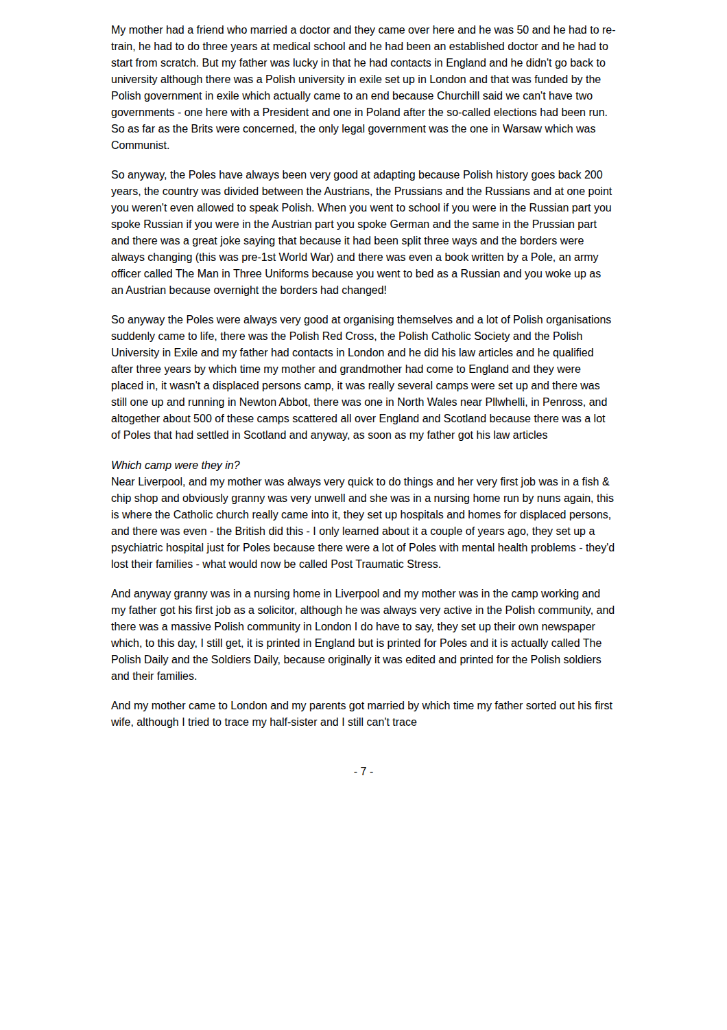My mother had a friend who married a doctor and they came over here and he was 50 and he had to re-train, he had to do three years at medical school and he had been an established doctor and he had to start from scratch. But my father was lucky in that he had contacts in England and he didn't go back to university although there was a Polish university in exile set up in London and that was funded by the Polish government in exile which actually came to an end because Churchill said we can't have two governments - one here with a President and one in Poland after the so-called elections had been run. So as far as the Brits were concerned, the only legal government was the one in Warsaw which was Communist.
So anyway, the Poles have always been very good at adapting because Polish history goes back 200 years, the country was divided between the Austrians, the Prussians and the Russians and at one point you weren't even allowed to speak Polish. When you went to school if you were in the Russian part you spoke Russian if you were in the Austrian part you spoke German and the same in the Prussian part and there was a great joke saying that because it had been split three ways and the borders were always changing (this was pre-1st World War) and there was even a book written by a Pole, an army officer called The Man in Three Uniforms because you went to bed as a Russian and you woke up as an Austrian because overnight the borders had changed!
So anyway the Poles were always very good at organising themselves and a lot of Polish organisations suddenly came to life, there was the Polish Red Cross, the Polish Catholic Society and the Polish University in Exile and my father had contacts in London and he did his law articles and he qualified after three years by which time my mother and grandmother had come to England and they were placed in, it wasn't a displaced persons camp, it was really several camps were set up and there was still one up and running in Newton Abbot, there was one in North Wales near Pllwhelli, in Penross, and altogether about 500 of these camps scattered all over England and Scotland because there was a lot of Poles that had settled in Scotland and anyway, as soon as my father got his law articles
Which camp were they in?
Near Liverpool, and my mother was always very quick to do things and her very first job was in a fish & chip shop and obviously granny was very unwell and she was in a nursing home run by nuns again, this is where the Catholic church really came into it, they set up hospitals and homes for displaced persons, and there was even - the British did this - I only learned about it a couple of years ago, they set up a psychiatric hospital just for Poles because there were a lot of Poles with mental health problems - they'd lost their families - what would now be called Post Traumatic Stress.
And anyway granny was in a nursing home in Liverpool and my mother was in the camp working and my father got his first job as a solicitor, although he was always very active in the Polish community, and there was a massive Polish community in London I do have to say, they set up their own newspaper which, to this day, I still get, it is printed in England but is printed for Poles and it is actually called The Polish Daily and the Soldiers Daily, because originally it was edited and printed for the Polish soldiers and their families.
And my mother came to London and my parents got married by which time my father sorted out his first wife, although I tried to trace my half-sister and I still can't trace
- 7 -